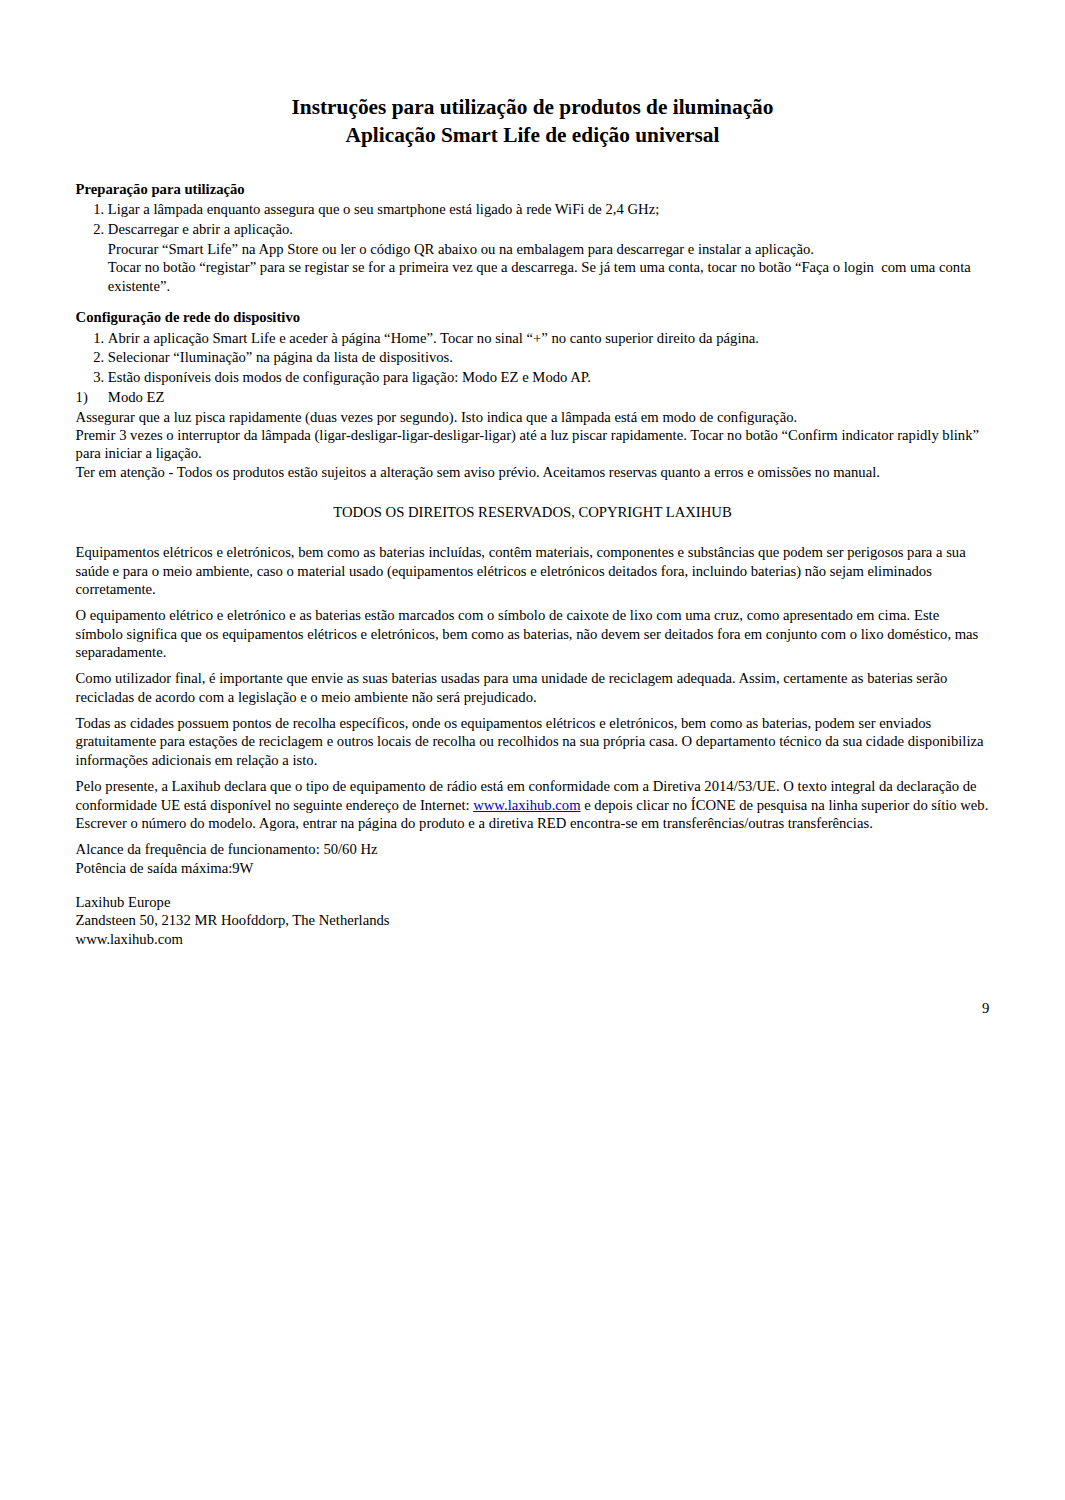Instruções para utilização de produtos de iluminação
Aplicação Smart Life de edição universal
Preparação para utilização
Ligar a lâmpada enquanto assegura que o seu smartphone está ligado à rede WiFi de 2,4 GHz;
Descarregar e abrir a aplicação.
Procurar “Smart Life” na App Store ou ler o código QR abaixo ou na embalagem para descarregar e instalar a aplicação.
Tocar no botão “registar” para se registar se for a primeira vez que a descarrega. Se já tem uma conta, tocar no botão “Faça o login com uma conta existente”.
Configuração de rede do dispositivo
Abrir a aplicação Smart Life e aceder à página “Home”. Tocar no sinal “+” no canto superior direito da página.
Selecionar “Iluminação” na página da lista de dispositivos.
Estão disponíveis dois modos de configuração para ligação: Modo EZ e Modo AP.
Modo EZ
Assegurar que a luz pisca rapidamente (duas vezes por segundo). Isto indica que a lâmpada está em modo de configuração.
Premir 3 vezes o interruptor da lâmpada (ligar-desligar-ligar-desligar-ligar) até a luz piscar rapidamente. Tocar no botão “Confirm indicator rapidly blink” para iniciar a ligação.
Ter em atenção - Todos os produtos estão sujeitos a alteração sem aviso prévio. Aceitamos reservas quanto a erros e omissões no manual.
TODOS OS DIREITOS RESERVADOS, COPYRIGHT LAXIHUB
Equipamentos elétricos e eletrónicos, bem como as baterias incluídas, contêm materiais, componentes e substâncias que podem ser perigosos para a sua saúde e para o meio ambiente, caso o material usado (equipamentos elétricos e eletrónicos deitados fora, incluindo baterias) não sejam eliminados corretamente.
O equipamento elétrico e eletrónico e as baterias estão marcados com o símbolo de caixote de lixo com uma cruz, como apresentado em cima. Este símbolo significa que os equipamentos elétricos e eletrónicos, bem como as baterias, não devem ser deitados fora em conjunto com o lixo doméstico, mas separadamente.
Como utilizador final, é importante que envie as suas baterias usadas para uma unidade de reciclagem adequada. Assim, certamente as baterias serão recicladas de acordo com a legislação e o meio ambiente não será prejudicado.
Todas as cidades possuem pontos de recolha específicos, onde os equipamentos elétricos e eletrónicos, bem como as baterias, podem ser enviados gratuitamente para estações de reciclagem e outros locais de recolha ou recolhidos na sua própria casa. O departamento técnico da sua cidade disponibiliza informações adicionais em relação a isto.
Pelo presente, a Laxihub declara que o tipo de equipamento de rádio está em conformidade com a Diretiva 2014/53/UE. O texto integral da declaração de conformidade UE está disponível no seguinte endereço de Internet: www.laxihub.com e depois clicar no ÍCONE de pesquisa na linha superior do sítio web. Escrever o número do modelo. Agora, entrar na página do produto e a diretiva RED encontra-se em transferências/outras transferências.
Alcance da frequência de funcionamento: 50/60 Hz
Potência de saída máxima:9W
Laxihub Europe
Zandsteen 50, 2132 MR Hoofddorp, The Netherlands
www.laxihub.com
9